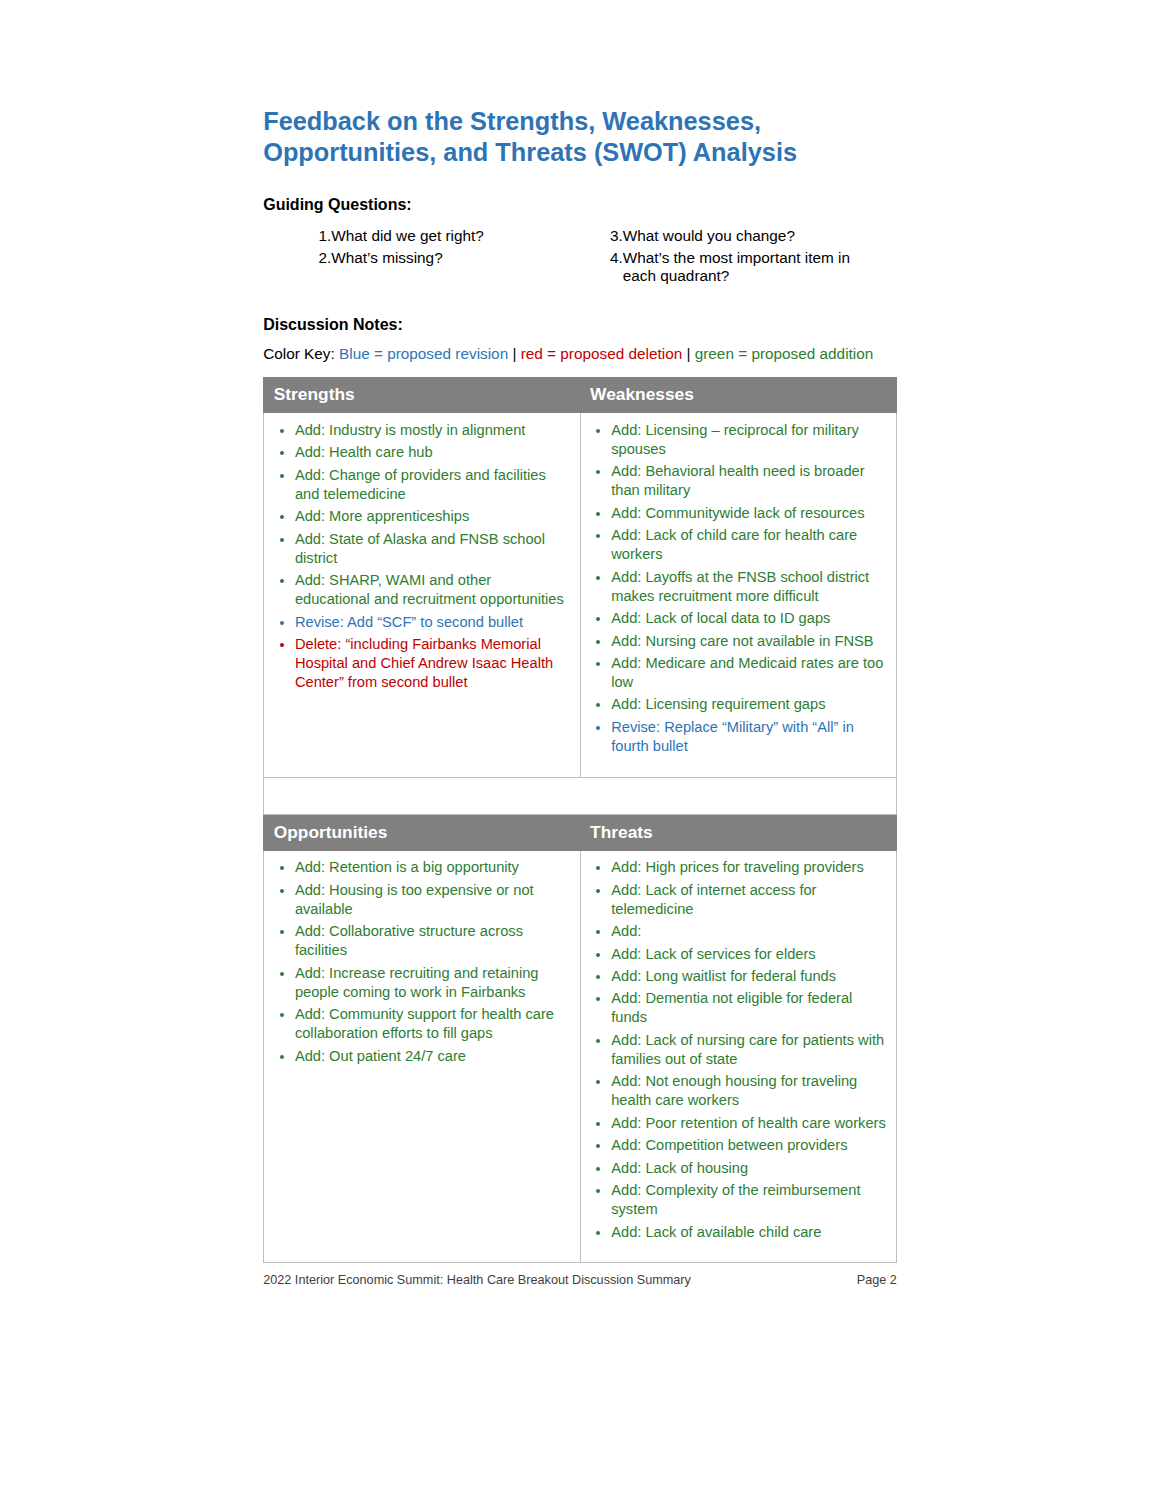Feedback on the Strengths, Weaknesses, Opportunities, and Threats (SWOT) Analysis
Guiding Questions:
| 1. | What did we get right? | 3. | What would you change? |
| 2. | What’s missing? | 4. | What’s the most important item in each quadrant? |
Discussion Notes:
Color Key: Blue = proposed revision | red = proposed deletion | green = proposed addition
| Strengths | Weaknesses |
| --- | --- |
| Add: Industry is mostly in alignment Add: Health care hub Add: Change of providers and facilities and telemedicine Add: More apprenticeships Add: State of Alaska and FNSB school district Add: SHARP, WAMI and other educational and recruitment opportunities Revise: Add “SCF” to second bullet Delete: “including Fairbanks Memorial Hospital and Chief Andrew Isaac Health Center” from second bullet | Add: Licensing – reciprocal for military spouses Add: Behavioral health need is broader than military Add: Communitywide lack of resources Add: Lack of child care for health care workers Add: Layoffs at the FNSB school district makes recruitment more difficult Add: Lack of local data to ID gaps Add: Nursing care not available in FNSB Add: Medicare and Medicaid rates are too low Add: Licensing requirement gaps Revise: Replace “Military” with “All” in fourth bullet |
| Opportunities | Threats |
| Add: Retention is a big opportunity Add: Housing is too expensive or not available Add: Collaborative structure across facilities Add: Increase recruiting and retaining people coming to work in Fairbanks Add: Community support for health care collaboration efforts to fill gaps Add: Out patient 24/7 care | Add: High prices for traveling providers Add: Lack of internet access for telemedicine Add: Add: Lack of services for elders Add: Long waitlist for federal funds Add: Dementia not eligible for federal funds Add: Lack of nursing care for patients with families out of state Add: Not enough housing for traveling health care workers Add: Poor retention of health care workers Add: Competition between providers Add: Lack of housing Add: Complexity of the reimbursement system Add: Lack of available child care |
2022 Interior Economic Summit: Health Care Breakout Discussion Summary
Page 2